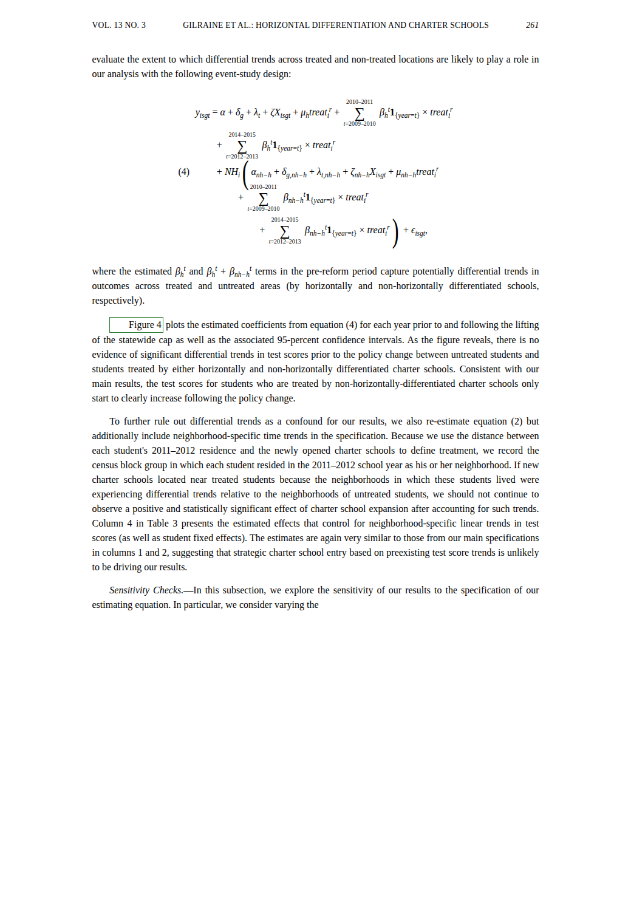VOL. 13 NO. 3 GILRAINE ET AL.: HORIZONTAL DIFFERENTIATION AND CHARTER SCHOOLS 261
evaluate the extent to which differential trends across treated and non-treated locations are likely to play a role in our analysis with the following event-study design:
| (4) | y isgt = α + δ g + λ t + ζX isgt + μ h treat i r + 2010–2011 ∑ t =2009–2010 β h t 1 { year = t } × treat i r + 2014–2015 ∑ t =2012–2013 β h t 1 { year = t } × treat i r + NH i ( α nh−h + δ g,nh−h + λ t,nh−h + ζ nh−h X isgt + μ nh−h treat i r + 2010–2011 ∑ t =2009–2010 β nh−h t 1 { year = t } × treat i r + 2014–2015 ∑ t =2012–2013 β nh−h t 1 { year = t } × treat i r ) + ϵ isgt , |
where the estimated βht and βht + βnh−ht terms in the pre-reform period capture potentially differential trends in outcomes across treated and untreated areas (by horizontally and non-horizontally differentiated schools, respectively).
Figure 4 plots the estimated coefficients from equation (4) for each year prior to and following the lifting of the statewide cap as well as the associated 95-percent confidence intervals. As the figure reveals, there is no evidence of significant differential trends in test scores prior to the policy change between untreated students and students treated by either horizontally and non-horizontally differentiated charter schools. Consistent with our main results, the test scores for students who are treated by non-horizontally-differentiated charter schools only start to clearly increase following the policy change.
To further rule out differential trends as a confound for our results, we also re-estimate equation (2) but additionally include neighborhood-specific time trends in the specification. Because we use the distance between each student's 2011–2012 residence and the newly opened charter schools to define treatment, we record the census block group in which each student resided in the 2011–2012 school year as his or her neighborhood. If new charter schools located near treated students because the neighborhoods in which these students lived were experiencing differential trends relative to the neighborhoods of untreated students, we should not continue to observe a positive and statistically significant effect of charter school expansion after accounting for such trends. Column 4 in Table 3 presents the estimated effects that control for neighborhood-specific linear trends in test scores (as well as student fixed effects). The estimates are again very similar to those from our main specifications in columns 1 and 2, suggesting that strategic charter school entry based on preexisting test score trends is unlikely to be driving our results.
Sensitivity Checks.—In this subsection, we explore the sensitivity of our results to the specification of our estimating equation. In particular, we consider varying the